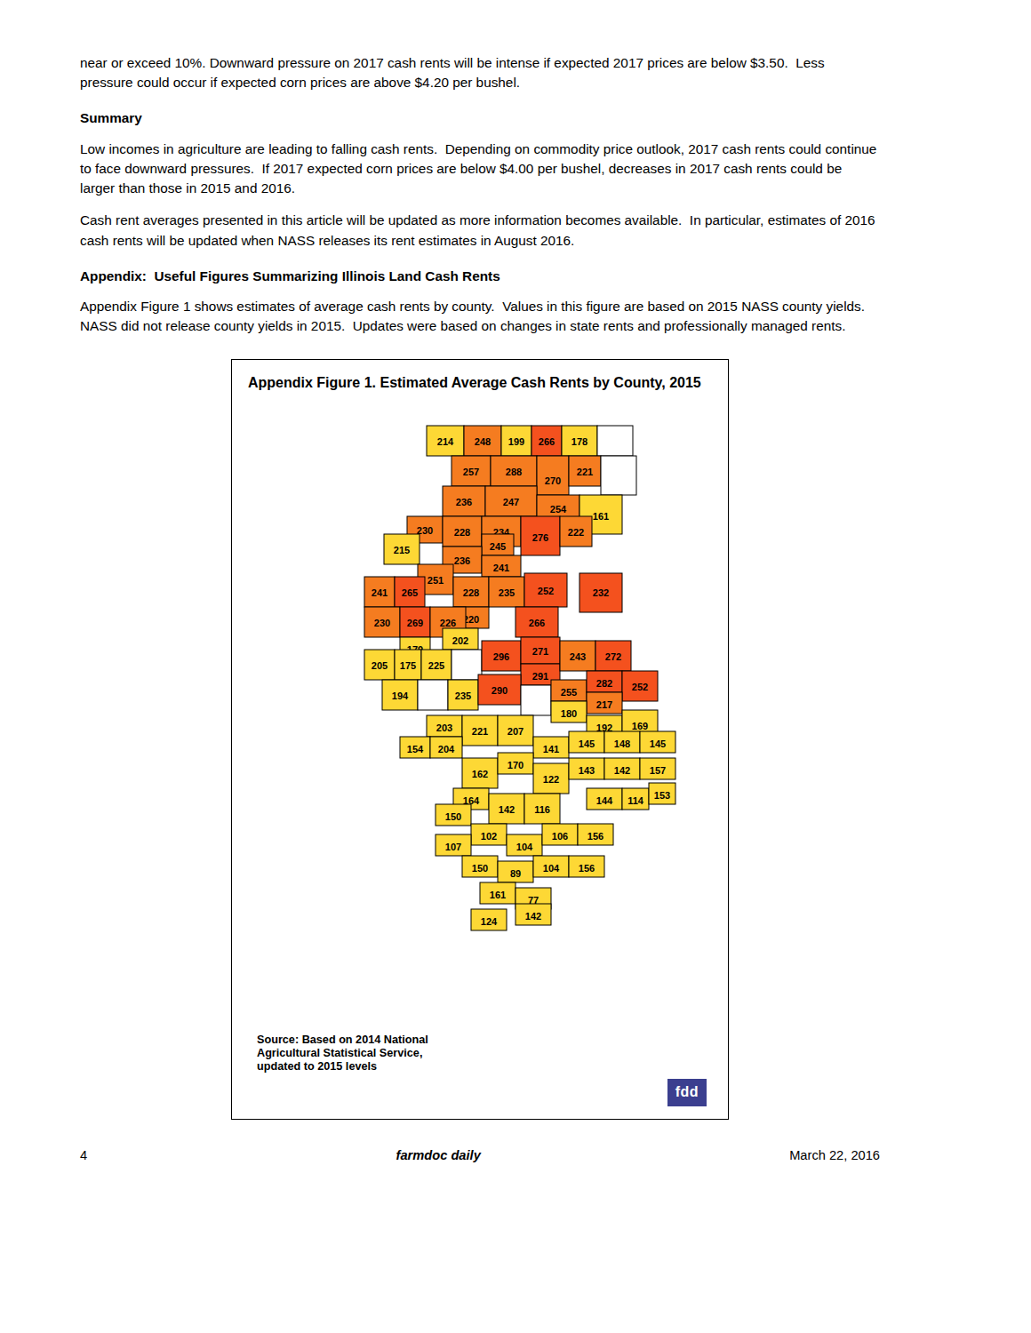near or exceed 10%. Downward pressure on 2017 cash rents will be intense if expected 2017 prices are below $3.50. Less pressure could occur if expected corn prices are above $4.20 per bushel.
Summary
Low incomes in agriculture are leading to falling cash rents. Depending on commodity price outlook, 2017 cash rents could continue to face downward pressures. If 2017 expected corn prices are below $4.00 per bushel, decreases in 2017 cash rents could be larger than those in 2015 and 2016.
Cash rent averages presented in this article will be updated as more information becomes available. In particular, estimates of 2016 cash rents will be updated when NASS releases its rent estimates in August 2016.
Appendix: Useful Figures Summarizing Illinois Land Cash Rents
Appendix Figure 1 shows estimates of average cash rents by county. Values in this figure are based on 2015 NASS county yields. NASS did not release county yields in 2015. Updates were based on changes in state rents and professionally managed rents.
Appendix Figure 1. Estimated Average Cash Rents by County, 2015
214 248 199 266 178 257 288 270 221 236 247 254 161 230 228 234 276 222 215 245 236 241 251 241 265 228 235 252 232 220 230 269 226 266 202 179 205 175 225 296 271 291 243 272 194 235 290 255 282 252 217 180 203 221 207 192 169 154 204 141 145 148 145 162 170 122 143 142 157 164 150 142 116 144 114 153 102 107 104 106 156 150 89 104 156 161 77 124 142
Source: Based on 2014 National
Agricultural Statistical Service,
updated to 2015 levels
fdd
4 farmdoc daily March 22, 2016